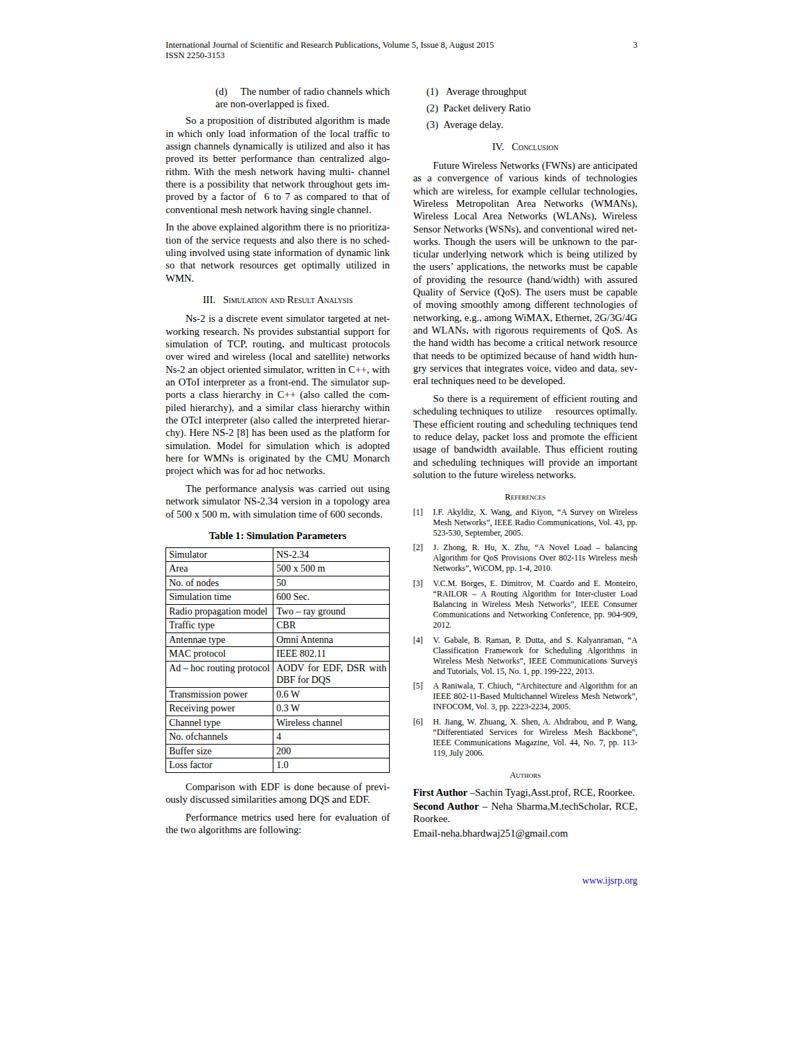International Journal of Scientific and Research Publications, Volume 5, Issue 8, August 2015 ISSN 2250-3153 3
(d) The number of radio channels which are non-overlapped is fixed.
So a proposition of distributed algorithm is made in which only load information of the local traffic to assign channels dynamically is utilized and also it has proved its better performance than centralized algorithm. With the mesh network having multi- channel there is a possibility that network throughout gets improved by a factor of 6 to 7 as compared to that of conventional mesh network having single channel.
In the above explained algorithm there is no prioritization of the service requests and also there is no scheduling involved using state information of dynamic link so that network resources get optimally utilized in WMN.
III. Simulation and Result Analysis
Ns-2 is a discrete event simulator targeted at networking research. Ns provides substantial support for simulation of TCP, routing, and multicast protocols over wired and wireless (local and satellite) networks Ns-2 an object oriented simulator, written in C++, with an OToI interpreter as a front-end. The simulator supports a class hierarchy in C++ (also called the compiled hierarchy), and a similar class hierarchy within the OTcI interpreter (also called the interpreted hierarchy). Here NS-2 [8] has been used as the platform for simulation. Model for simulation which is adopted here for WMNs is originated by the CMU Monarch project which was for ad hoc networks.
The performance analysis was carried out using network simulator NS-2.34 version in a topology area of 500 x 500 m, with simulation time of 600 seconds.
Table 1: Simulation Parameters
| Simulator | NS-2.34 |
| Area | 500 x 500 m |
| No. of nodes | 50 |
| Simulation time | 600 Sec. |
| Radio propagation model | Two – ray ground |
| Traffic type | CBR |
| Antennae type | Omni Antenna |
| MAC protocol | IEEE 802.11 |
| Ad – hoc routing protocol | AODV for EDF, DSR with DBF for DQS |
| Transmission power | 0.6 W |
| Receiving power | 0.3 W |
| Channel type | Wireless channel |
| No. ofchannels | 4 |
| Buffer size | 200 |
| Loss factor | 1.0 |
Comparison with EDF is done because of previously discussed similarities among DQS and EDF.
Performance metrics used here for evaluation of the two algorithms are following:
(1) Average throughput
(2) Packet delivery Ratio
(3) Average delay.
IV. Conclusion
Future Wireless Networks (FWNs) are anticipated as a convergence of various kinds of technologies which are wireless, for example cellular technologies, Wireless Metropolitan Area Networks (WMANs), Wireless Local Area Networks (WLANs), Wireless Sensor Networks (WSNs), and conventional wired networks. Though the users will be unknown to the particular underlying network which is being utilized by the users’ applications, the networks must be capable of providing the resource (hand/width) with assured Quality of Service (QoS). The users must be capable of moving smoothly among different technologies of networking, e.g., among WiMAX, Ethernet, 2G/3G/4G and WLANs, with rigorous requirements of QoS. As the hand width has become a critical network resource that needs to be optimized because of hand width hungry services that integrates voice, video and data, several techniques need to be developed.
So there is a requirement of efficient routing and scheduling techniques to utilize resources optimally. These efficient routing and scheduling techniques tend to reduce delay, packet loss and promote the efficient usage of bandwidth available. Thus efficient routing and scheduling techniques will provide an important solution to the future wireless networks.
References
[1] I.F. Akyldiz, X. Wang, and Kiyon, “A Survey on Wireless Mesh Networks”, IEEE Radio Communications, Vol. 43, pp. 523-530, September, 2005.
[2] J. Zhong, R. Hu, X. Zhu, “A Novel Load – balancing Algorithm for QoS Provisions Over 802-11s Wireless mesh Networks”, WiCOM, pp. 1-4, 2010.
[3] V.C.M. Borges, E. Dimitrov, M. Cuardo and E. Monteiro, “RAILOR – A Routing Algorithm for Inter-cluster Load Balancing in Wireless Mesh Networks”, IEEE Consumer Communications and Networking Conference, pp. 904-909, 2012.
[4] V. Gabale, B. Raman, P. Dutta, and S. Kalyanraman, “A Classification Framework for Scheduling Algorithms in Wireless Mesh Networks”, IEEE Communications Surveys and Tutorials, Vol. 15, No. 1, pp. 199-222, 2013.
[5] A Raniwala, T. Chiuch, “Architecture and Algorithm for an IEEE 802-11-Based Multichannel Wireless Mesh Network”, INFOCOM, Vol. 3, pp. 2223-2234, 2005.
[6] H. Jiang, W. Zhuang, X. Shen, A. Abdrabou, and P. Wang, “Differentiated Services for Wireless Mesh Backbone”, IEEE Communications Magazine, Vol. 44, No. 7, pp. 113-119, July 2006.
Authors
First Author –Sachin Tyagi,Asst.prof, RCE, Roorkee.
Second Author – Neha Sharma,M.techScholar, RCE, Roorkee.
Email-neha.bhardwaj251@gmail.com
www.ijsrp.org